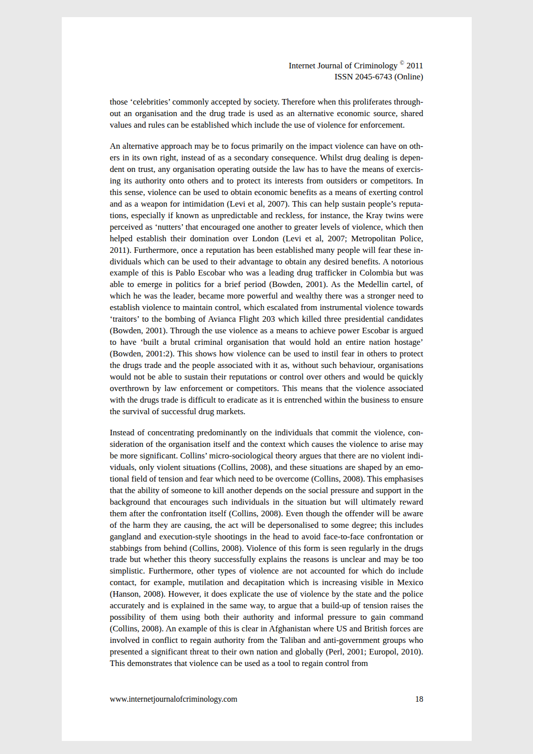Internet Journal of Criminology © 2011 ISSN 2045-6743 (Online)
those ‘celebrities’ commonly accepted by society. Therefore when this proliferates throughout an organisation and the drug trade is used as an alternative economic source, shared values and rules can be established which include the use of violence for enforcement.
An alternative approach may be to focus primarily on the impact violence can have on others in its own right, instead of as a secondary consequence. Whilst drug dealing is dependent on trust, any organisation operating outside the law has to have the means of exercising its authority onto others and to protect its interests from outsiders or competitors. In this sense, violence can be used to obtain economic benefits as a means of exerting control and as a weapon for intimidation (Levi et al, 2007). This can help sustain people’s reputations, especially if known as unpredictable and reckless, for instance, the Kray twins were perceived as ‘nutters’ that encouraged one another to greater levels of violence, which then helped establish their domination over London (Levi et al, 2007; Metropolitan Police, 2011). Furthermore, once a reputation has been established many people will fear these individuals which can be used to their advantage to obtain any desired benefits. A notorious example of this is Pablo Escobar who was a leading drug trafficker in Colombia but was able to emerge in politics for a brief period (Bowden, 2001). As the Medellin cartel, of which he was the leader, became more powerful and wealthy there was a stronger need to establish violence to maintain control, which escalated from instrumental violence towards ‘traitors’ to the bombing of Avianca Flight 203 which killed three presidential candidates (Bowden, 2001). Through the use violence as a means to achieve power Escobar is argued to have ‘built a brutal criminal organisation that would hold an entire nation hostage’ (Bowden, 2001:2). This shows how violence can be used to instil fear in others to protect the drugs trade and the people associated with it as, without such behaviour, organisations would not be able to sustain their reputations or control over others and would be quickly overthrown by law enforcement or competitors. This means that the violence associated with the drugs trade is difficult to eradicate as it is entrenched within the business to ensure the survival of successful drug markets.
Instead of concentrating predominantly on the individuals that commit the violence, consideration of the organisation itself and the context which causes the violence to arise may be more significant. Collins’ micro-sociological theory argues that there are no violent individuals, only violent situations (Collins, 2008), and these situations are shaped by an emotional field of tension and fear which need to be overcome (Collins, 2008). This emphasises that the ability of someone to kill another depends on the social pressure and support in the background that encourages such individuals in the situation but will ultimately reward them after the confrontation itself (Collins, 2008). Even though the offender will be aware of the harm they are causing, the act will be depersonalised to some degree; this includes gangland and execution-style shootings in the head to avoid face-to-face confrontation or stabbings from behind (Collins, 2008). Violence of this form is seen regularly in the drugs trade but whether this theory successfully explains the reasons is unclear and may be too simplistic. Furthermore, other types of violence are not accounted for which do include contact, for example, mutilation and decapitation which is increasing visible in Mexico (Hanson, 2008). However, it does explicate the use of violence by the state and the police accurately and is explained in the same way, to argue that a build-up of tension raises the possibility of them using both their authority and informal pressure to gain command (Collins, 2008). An example of this is clear in Afghanistan where US and British forces are involved in conflict to regain authority from the Taliban and anti-government groups who presented a significant threat to their own nation and globally (Perl, 2001; Europol, 2010). This demonstrates that violence can be used as a tool to regain control from
www.internetjournalofcriminology.com 18